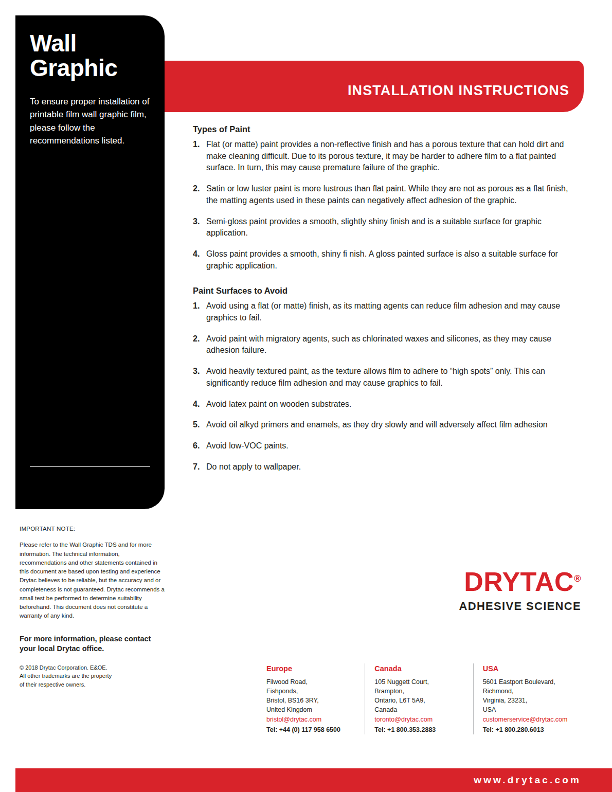Wall
Graphic
To ensure proper installation of printable film wall graphic film, please follow the recommendations listed.
IMPORTANT NOTE:
Please refer to the Wall Graphic TDS and for more information. The technical information, recommendations and other statements contained in this document are based upon testing and experience Drytac believes to be reliable, but the accuracy and or completeness is not guaranteed. Drytac recommends a small test be performed to determine suitability beforehand. This document does not constitute a warranty of any kind.
For more information, please contact your local Drytac office.
© 2018 Drytac Corporation. E&OE.
All other trademarks are the property
of their respective owners.
INSTALLATION INSTRUCTIONS
Types of Paint
1. Flat (or matte) paint provides a non-reflective finish and has a porous texture that can hold dirt and make cleaning difficult. Due to its porous texture, it may be harder to adhere film to a flat painted surface. In turn, this may cause premature failure of the graphic.
2. Satin or low luster paint is more lustrous than flat paint. While they are not as porous as a flat finish, the matting agents used in these paints can negatively affect adhesion of the graphic.
3. Semi-gloss paint provides a smooth, slightly shiny finish and is a suitable surface for graphic application.
4. Gloss paint provides a smooth, shiny fi nish. A gloss painted surface is also a suitable surface for graphic application.
Paint Surfaces to Avoid
1. Avoid using a flat (or matte) finish, as its matting agents can reduce film adhesion and may cause graphics to fail.
2. Avoid paint with migratory agents, such as chlorinated waxes and silicones, as they may cause adhesion failure.
3. Avoid heavily textured paint, as the texture allows film to adhere to “high spots” only. This can significantly reduce film adhesion and may cause graphics to fail.
4. Avoid latex paint on wooden substrates.
5. Avoid oil alkyd primers and enamels, as they dry slowly and will adversely affect film adhesion
6. Avoid low-VOC paints.
7. Do not apply to wallpaper.
DRYTAC®
ADHESIVE SCIENCE
Europe
Filwood Road,
Fishponds,
Bristol, BS16 3RY,
United Kingdom
bristol@drytac.com
Tel: +44 (0) 117 958 6500
Canada
105 Nuggett Court,
Brampton,
Ontario, L6T 5A9,
Canada
toronto@drytac.com
Tel: +1 800.353.2883
USA
5601 Eastport Boulevard,
Richmond,
Virginia, 23231,
USA
customerservice@drytac.com
Tel: +1 800.280.6013
www.drytac.com